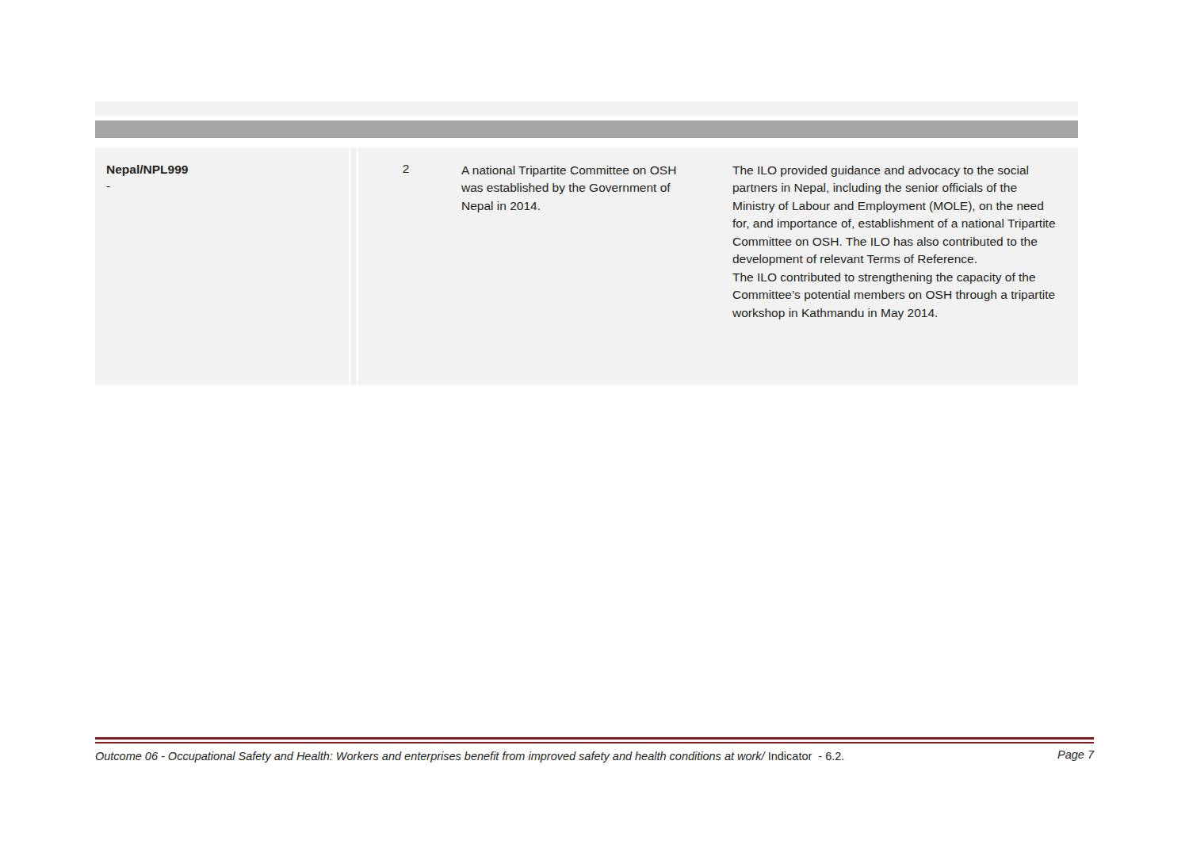Nepal/NPL999
-
2
A national Tripartite Committee on OSH was established by the Government of Nepal in 2014.
The ILO provided guidance and advocacy to the social partners in Nepal, including the senior officials of the Ministry of Labour and Employment (MOLE), on the need for, and importance of, establishment of a national Tripartite Committee on OSH. The ILO has also contributed to the development of relevant Terms of Reference.
The ILO contributed to strengthening the capacity of the Committee’s potential members on OSH through a tripartite workshop in Kathmandu in May 2014.
Outcome 06 - Occupational Safety and Health: Workers and enterprises benefit from improved safety and health conditions at work/ Indicator - 6.2.
Page 7